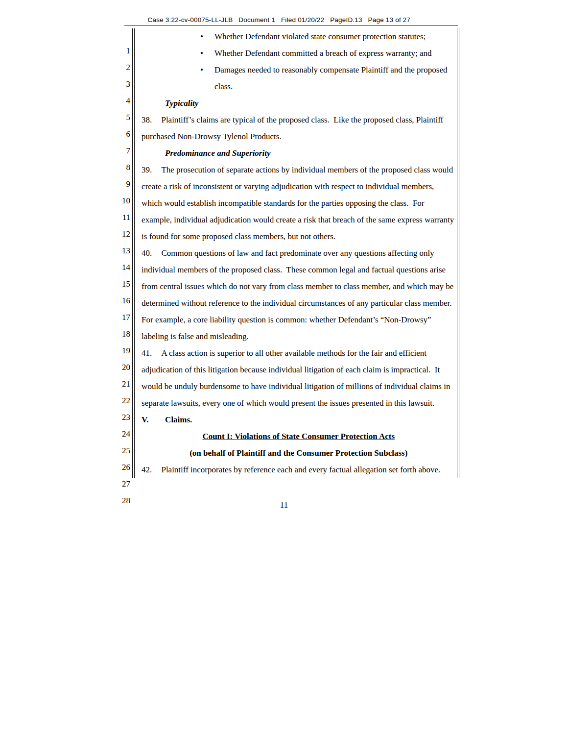Case 3:22-cv-00075-LL-JLB Document 1 Filed 01/20/22 PageID.13 Page 13 of 27
1
2
3
4
5
6
7
8
9
10
11
12
13
14
15
16
17
18
19
20
21
22
23
24
25
26
27
28
Whether Defendant violated state consumer protection statutes;
Whether Defendant committed a breach of express warranty; and
Damages needed to reasonably compensate Plaintiff and the proposed class.
Typicality
38. Plaintiff’s claims are typical of the proposed class. Like the proposed class, Plaintiff purchased Non-Drowsy Tylenol Products.
Predominance and Superiority
39. The prosecution of separate actions by individual members of the proposed class would create a risk of inconsistent or varying adjudication with respect to individual members, which would establish incompatible standards for the parties opposing the class. For example, individual adjudication would create a risk that breach of the same express warranty is found for some proposed class members, but not others.
40. Common questions of law and fact predominate over any questions affecting only individual members of the proposed class. These common legal and factual questions arise from central issues which do not vary from class member to class member, and which may be determined without reference to the individual circumstances of any particular class member. For example, a core liability question is common: whether Defendant’s “Non-Drowsy” labeling is false and misleading.
41. A class action is superior to all other available methods for the fair and efficient adjudication of this litigation because individual litigation of each claim is impractical. It would be unduly burdensome to have individual litigation of millions of individual claims in separate lawsuits, every one of which would present the issues presented in this lawsuit.
V. Claims.
Count I: Violations of State Consumer Protection Acts
(on behalf of Plaintiff and the Consumer Protection Subclass)
42. Plaintiff incorporates by reference each and every factual allegation set forth above.
11